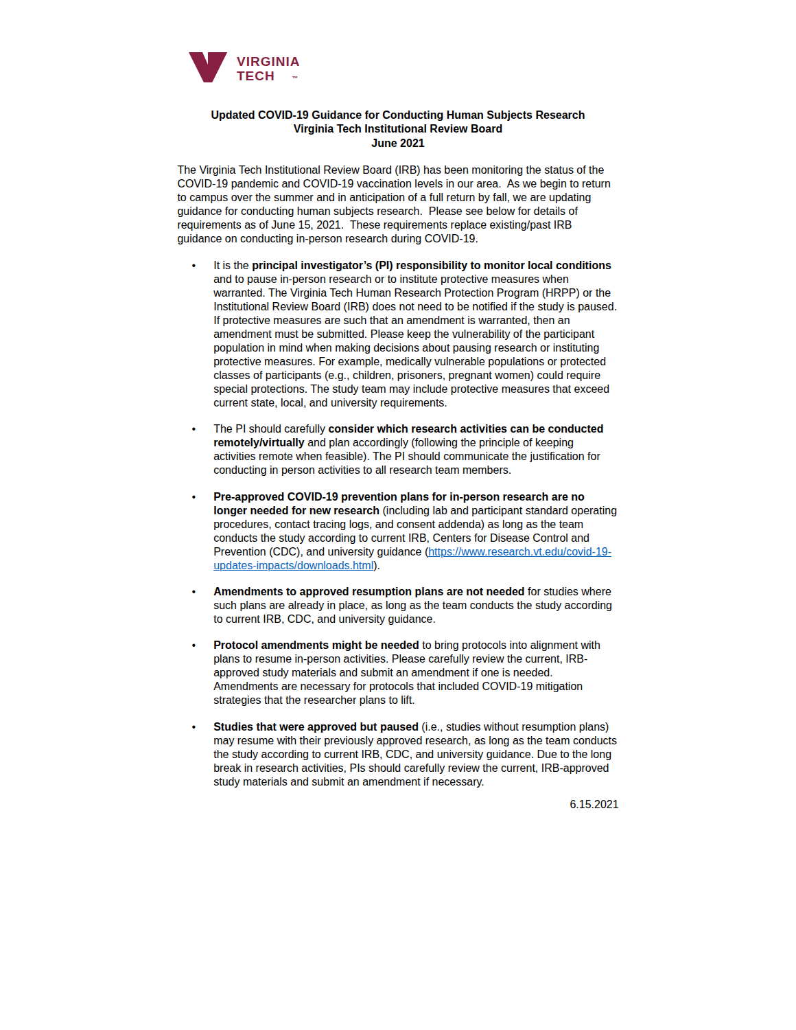VIRGINIA TECH ™
Updated COVID-19 Guidance for Conducting Human Subjects Research Virginia Tech Institutional Review Board June 2021
The Virginia Tech Institutional Review Board (IRB) has been monitoring the status of the COVID-19 pandemic and COVID-19 vaccination levels in our area. As we begin to return to campus over the summer and in anticipation of a full return by fall, we are updating guidance for conducting human subjects research. Please see below for details of requirements as of June 15, 2021. These requirements replace existing/past IRB guidance on conducting in-person research during COVID-19.
It is the principal investigator’s (PI) responsibility to monitor local conditions and to pause in-person research or to institute protective measures when warranted. The Virginia Tech Human Research Protection Program (HRPP) or the Institutional Review Board (IRB) does not need to be notified if the study is paused. If protective measures are such that an amendment is warranted, then an amendment must be submitted. Please keep the vulnerability of the participant population in mind when making decisions about pausing research or instituting protective measures. For example, medically vulnerable populations or protected classes of participants (e.g., children, prisoners, pregnant women) could require special protections. The study team may include protective measures that exceed current state, local, and university requirements.
The PI should carefully consider which research activities can be conducted remotely/virtually and plan accordingly (following the principle of keeping activities remote when feasible). The PI should communicate the justification for conducting in person activities to all research team members.
Pre-approved COVID-19 prevention plans for in-person research are no longer needed for new research (including lab and participant standard operating procedures, contact tracing logs, and consent addenda) as long as the team conducts the study according to current IRB, Centers for Disease Control and Prevention (CDC), and university guidance (https://www.research.vt.edu/covid-19-updates-impacts/downloads.html).
Amendments to approved resumption plans are not needed for studies where such plans are already in place, as long as the team conducts the study according to current IRB, CDC, and university guidance.
Protocol amendments might be needed to bring protocols into alignment with plans to resume in-person activities. Please carefully review the current, IRB-approved study materials and submit an amendment if one is needed. Amendments are necessary for protocols that included COVID-19 mitigation strategies that the researcher plans to lift.
Studies that were approved but paused (i.e., studies without resumption plans) may resume with their previously approved research, as long as the team conducts the study according to current IRB, CDC, and university guidance. Due to the long break in research activities, PIs should carefully review the current, IRB-approved study materials and submit an amendment if necessary.
6.15.2021